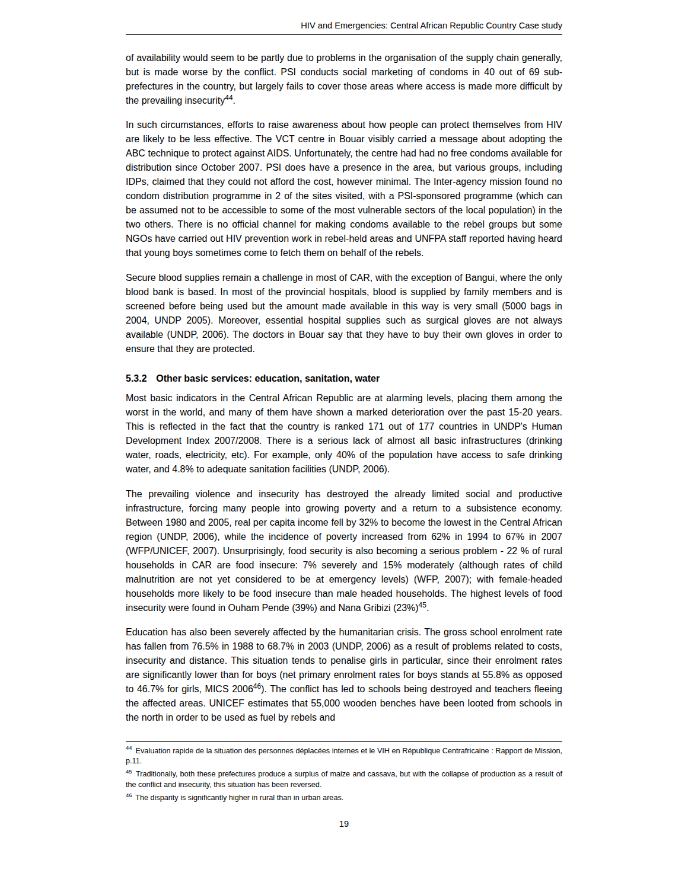HIV and Emergencies: Central African Republic Country Case study
of availability would seem to be partly due to problems in the organisation of the supply chain generally, but is made worse by the conflict. PSI conducts social marketing of condoms in 40 out of 69 sub-prefectures in the country, but largely fails to cover those areas where access is made more difficult by the prevailing insecurity44.
In such circumstances, efforts to raise awareness about how people can protect themselves from HIV are likely to be less effective. The VCT centre in Bouar visibly carried a message about adopting the ABC technique to protect against AIDS. Unfortunately, the centre had had no free condoms available for distribution since October 2007. PSI does have a presence in the area, but various groups, including IDPs, claimed that they could not afford the cost, however minimal. The Inter-agency mission found no condom distribution programme in 2 of the sites visited, with a PSI-sponsored programme (which can be assumed not to be accessible to some of the most vulnerable sectors of the local population) in the two others. There is no official channel for making condoms available to the rebel groups but some NGOs have carried out HIV prevention work in rebel-held areas and UNFPA staff reported having heard that young boys sometimes come to fetch them on behalf of the rebels.
Secure blood supplies remain a challenge in most of CAR, with the exception of Bangui, where the only blood bank is based. In most of the provincial hospitals, blood is supplied by family members and is screened before being used but the amount made available in this way is very small (5000 bags in 2004, UNDP 2005). Moreover, essential hospital supplies such as surgical gloves are not always available (UNDP, 2006). The doctors in Bouar say that they have to buy their own gloves in order to ensure that they are protected.
5.3.2 Other basic services: education, sanitation, water
Most basic indicators in the Central African Republic are at alarming levels, placing them among the worst in the world, and many of them have shown a marked deterioration over the past 15-20 years. This is reflected in the fact that the country is ranked 171 out of 177 countries in UNDP's Human Development Index 2007/2008. There is a serious lack of almost all basic infrastructures (drinking water, roads, electricity, etc). For example, only 40% of the population have access to safe drinking water, and 4.8% to adequate sanitation facilities (UNDP, 2006).
The prevailing violence and insecurity has destroyed the already limited social and productive infrastructure, forcing many people into growing poverty and a return to a subsistence economy. Between 1980 and 2005, real per capita income fell by 32% to become the lowest in the Central African region (UNDP, 2006), while the incidence of poverty increased from 62% in 1994 to 67% in 2007 (WFP/UNICEF, 2007). Unsurprisingly, food security is also becoming a serious problem - 22 % of rural households in CAR are food insecure: 7% severely and 15% moderately (although rates of child malnutrition are not yet considered to be at emergency levels) (WFP, 2007); with female-headed households more likely to be food insecure than male headed households. The highest levels of food insecurity were found in Ouham Pende (39%) and Nana Gribizi (23%)45.
Education has also been severely affected by the humanitarian crisis. The gross school enrolment rate has fallen from 76.5% in 1988 to 68.7% in 2003 (UNDP, 2006) as a result of problems related to costs, insecurity and distance. This situation tends to penalise girls in particular, since their enrolment rates are significantly lower than for boys (net primary enrolment rates for boys stands at 55.8% as opposed to 46.7% for girls, MICS 200646). The conflict has led to schools being destroyed and teachers fleeing the affected areas. UNICEF estimates that 55,000 wooden benches have been looted from schools in the north in order to be used as fuel by rebels and
44 Evaluation rapide de la situation des personnes déplacées internes et le VIH en République Centrafricaine : Rapport de Mission, p.11.
45 Traditionally, both these prefectures produce a surplus of maize and cassava, but with the collapse of production as a result of the conflict and insecurity, this situation has been reversed.
46 The disparity is significantly higher in rural than in urban areas.
19